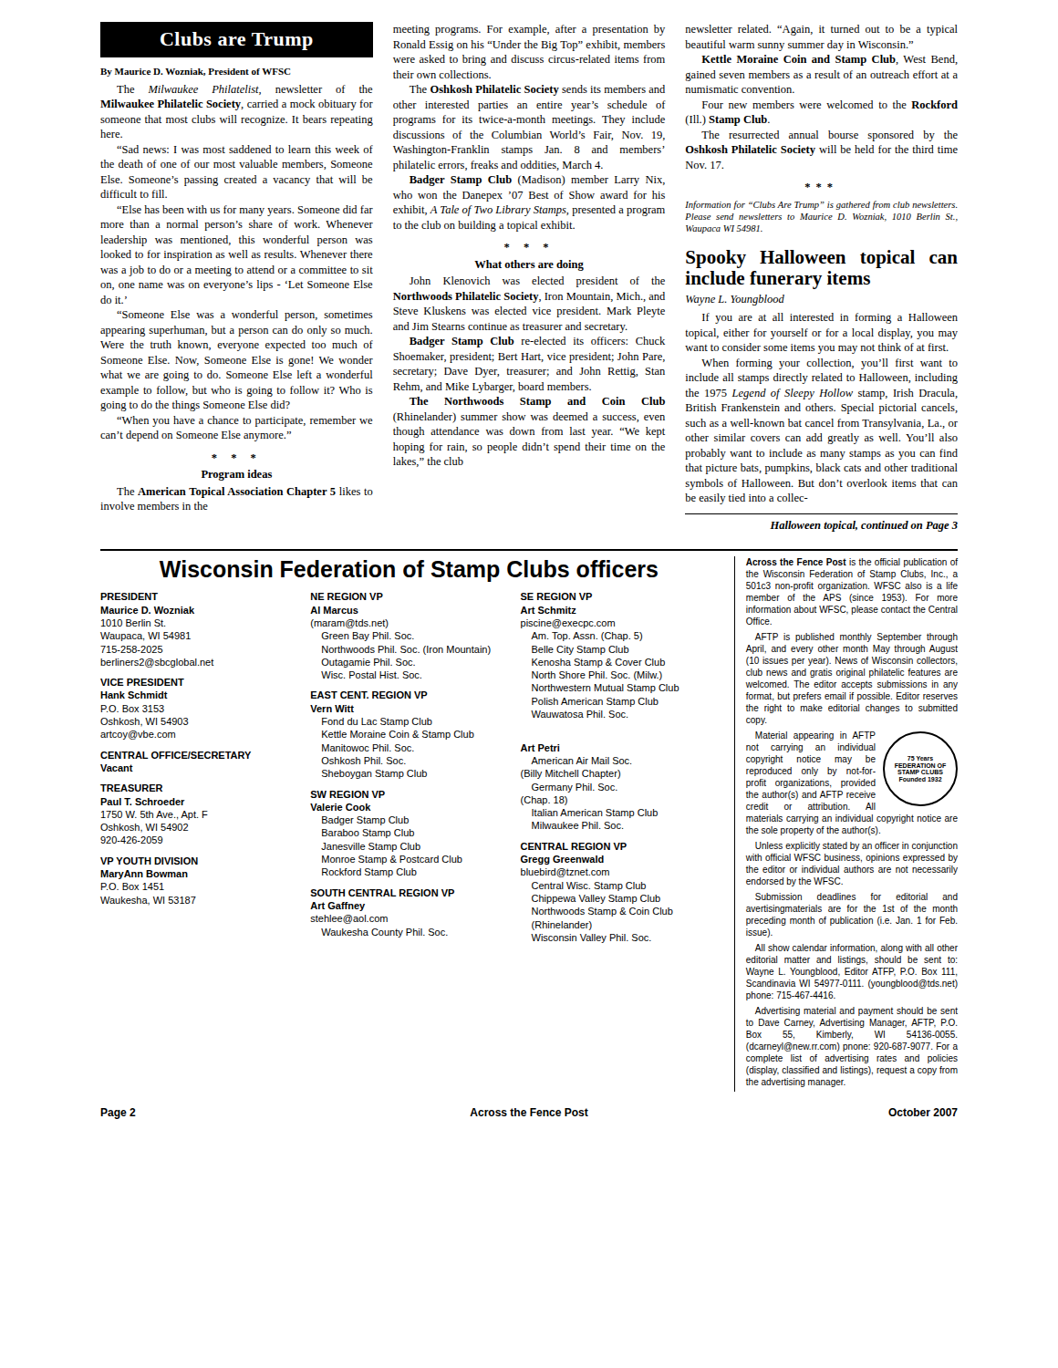Clubs are Trump
By Maurice D. Wozniak, President of WFSC
The Milwaukee Philatelist, newsletter of the Milwaukee Philatelic Society, carried a mock obituary for someone that most clubs will recognize. It bears repeating here.
“Sad news: I was most saddened to learn this week of the death of one of our most valuable members, Someone Else. Someone’s passing created a vacancy that will be difficult to fill.
“Else has been with us for many years. Someone did far more than a normal person’s share of work. Whenever leadership was mentioned, this wonderful person was looked to for inspiration as well as results. Whenever there was a job to do or a meeting to attend or a committee to sit on, one name was on everyone’s lips - ‘Let Someone Else do it.’
“Someone Else was a wonderful person, sometimes appearing superhuman, but a person can do only so much. Were the truth known, everyone expected too much of Someone Else. Now, Someone Else is gone! We wonder what we are going to do. Someone Else left a wonderful example to follow, but who is going to follow it? Who is going to do the things Someone Else did?
“When you have a chance to participate, remember we can’t depend on Someone Else anymore.”
* * *
Program ideas
The American Topical Association Chapter 5 likes to involve members in the
meeting programs. For example, after a presentation by Ronald Essig on his “Under the Big Top” exhibit, members were asked to bring and discuss circus-related items from their own collections.
The Oshkosh Philatelic Society sends its members and other interested parties an entire year’s schedule of programs for its twice-a-month meetings. They include discussions of the Columbian World’s Fair, Nov. 19, Washington-Franklin stamps Jan. 8 and members’ philatelic errors, freaks and oddities, March 4.
Badger Stamp Club (Madison) member Larry Nix, who won the Danepex ’07 Best of Show award for his exhibit, A Tale of Two Library Stamps, presented a program to the club on building a topical exhibit.
* * *
What others are doing
John Klenovich was elected president of the Northwoods Philatelic Society, Iron Mountain, Mich., and Steve Kluskens was elected vice president. Mark Pleyte and Jim Stearns continue as treasurer and secretary.
Badger Stamp Club re-elected its officers: Chuck Shoemaker, president; Bert Hart, vice president; John Pare, secretary; Dave Dyer, treasurer; and John Rettig, Stan Rehm, and Mike Lybarger, board members.
The Northwoods Stamp and Coin Club (Rhinelander) summer show was deemed a success, even though attendance was down from last year. “We kept hoping for rain, so people didn’t spend their time on the lakes,” the club
newsletter related. “Again, it turned out to be a typical beautiful warm sunny summer day in Wisconsin.”
Kettle Moraine Coin and Stamp Club, West Bend, gained seven members as a result of an outreach effort at a numismatic convention.
Four new members were welcomed to the Rockford (Ill.) Stamp Club.
The resurrected annual bourse sponsored by the Oshkosh Philatelic Society will be held for the third time Nov. 17.
***
Information for “Clubs Are Trump” is gathered from club newsletters. Please send newsletters to Maurice D. Wozniak, 1010 Berlin St., Waupaca WI 54981.
Spooky Halloween topical can include funerary items
Wayne L. Youngblood
If you are at all interested in forming a Halloween topical, either for yourself or for a local display, you may want to consider some items you may not think of at first.
When forming your collection, you’ll first want to include all stamps directly related to Halloween, including the 1975 Legend of Sleepy Hollow stamp, Irish Dracula, British Frankenstein and others. Special pictorial cancels, such as a well-known bat cancel from Transylvania, La., or other similar covers can add greatly as well. You’ll also probably want to include as many stamps as you can find that picture bats, pumpkins, black cats and other traditional symbols of Halloween. But don’t overlook items that can be easily tied into a collec-
Halloween topical, continued on Page 3
Wisconsin Federation of Stamp Clubs officers
PRESIDENT
Maurice D. Wozniak
1010 Berlin St.
Waupaca, WI 54981
715-258-2025
berliners2@sbcglobal.net
VICE PRESIDENT
Hank Schmidt
P.O. Box 3153
Oshkosh, WI 54903
artcoy@vbe.com
CENTRAL OFFICE/SECRETARY
Vacant
TREASURER
Paul T. Schroeder
1750 W. 5th Ave., Apt. F
Oshkosh, WI 54902
920-426-2059
VP YOUTH DIVISION
MaryAnn Bowman
P.O. Box 1451
Waukesha, WI 53187
NE REGION VP
Al Marcus
(maram@tds.net)
Green Bay Phil. Soc.
Northwoods Phil. Soc. (Iron Mountain)
Outagamie Phil. Soc.
Wisc. Postal Hist. Soc.
EAST CENT. REGION VP
Vern Witt
Fond du Lac Stamp Club
Kettle Moraine Coin & Stamp Club
Manitowoc Phil. Soc.
Oshkosh Phil. Soc.
Sheboygan Stamp Club
SW REGION VP
Valerie Cook
Badger Stamp Club
Baraboo Stamp Club
Janesville Stamp Club
Monroe Stamp & Postcard Club
Rockford Stamp Club
SOUTH CENTRAL REGION VP
Art Gaffney
stehlee@aol.com
Waukesha County Phil. Soc.
SE REGION VP
Art Schmitz
piscine@execpc.com
Am. Top. Assn. (Chap. 5)
Belle City Stamp Club
Kenosha Stamp & Cover Club
North Shore Phil. Soc. (Milw.)
Northwestern Mutual Stamp Club
Polish American Stamp Club
Wauwatosa Phil. Soc.
Art Petri
American Air Mail Soc.
(Billy Mitchell Chapter)
Germany Phil. Soc.
(Chap. 18)
Italian American Stamp Club
Milwaukee Phil. Soc.
CENTRAL REGION VP
Gregg Greenwald
bluebird@tznet.com
Central Wisc. Stamp Club
Chippewa Valley Stamp Club
Northwoods Stamp & Coin Club (Rhinelander)
Wisconsin Valley Phil. Soc.
Across the Fence Post is the official publication of the Wisconsin Federation of Stamp Clubs, Inc., a 501c3 non-profit organization. WFSC also is a life member of the APS (since 1953). For more information about WFSC, please contact the Central Office.
AFTP is published monthly September through April, and every other month May through August (10 issues per year). News of Wisconsin collectors, club news and gratis original philatelic features are welcomed. The editor accepts submissions in any format, but prefers email if possible. Editor reserves the right to make editorial changes to submitted copy.
75 Years
FEDERATION OF STAMP CLUBS
Founded 1932
Material appearing in AFTP not carrying an individual copyright notice may be reproduced only by not-for-profit organizations, provided the author(s) and AFTP receive credit or attribution. All materials carrying an individual copyright notice are the sole property of the author(s).
Unless explicitly stated by an officer in conjunction with official WFSC business, opinions expressed by the editor or individual authors are not necessarily endorsed by the WFSC.
Submission deadlines for editorial and avertisingmaterials are for the 1st of the month preceding month of publication (i.e. Jan. 1 for Feb. issue).
All show calendar information, along with all other editorial matter and listings, should be sent to: Wayne L. Youngblood, Editor ATFP, P.O. Box 111, Scandinavia WI 54977-0111. (youngblood@tds.net) phone: 715-467-4416.
Advertising material and payment should be sent to Dave Carney, Advertising Manager, AFTP, P.O. Box 55, Kimberly, WI 54136-0055. (dcarneyl@new.rr.com) pnone: 920-687-9077. For a complete list of advertising rates and policies (display, classified and listings), request a copy from the advertising manager.
Page 2
Across the Fence Post
October 2007